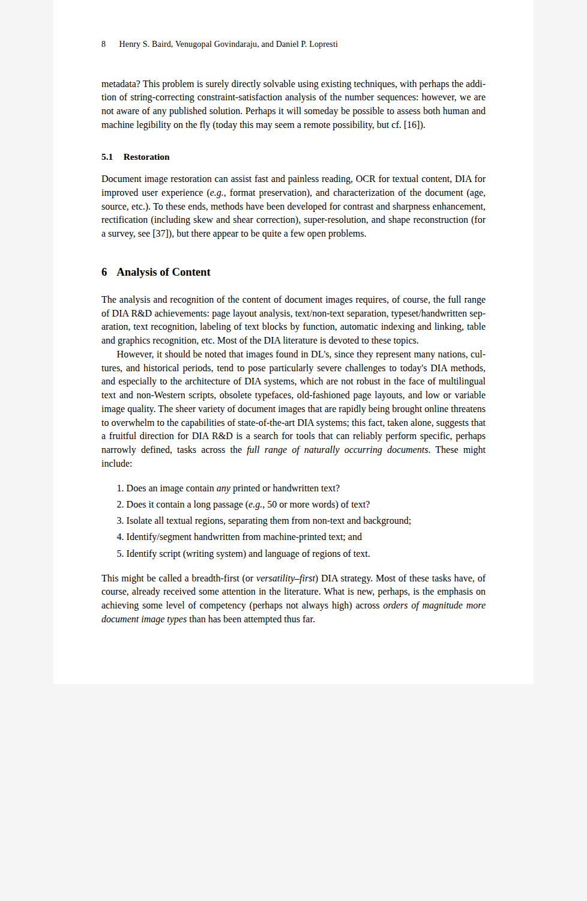8 Henry S. Baird, Venugopal Govindaraju, and Daniel P. Lopresti
metadata? This problem is surely directly solvable using existing techniques, with perhaps the addition of string-correcting constraint-satisfaction analysis of the number sequences: however, we are not aware of any published solution. Perhaps it will someday be possible to assess both human and machine legibility on the fly (today this may seem a remote possibility, but cf. [16]).
5.1 Restoration
Document image restoration can assist fast and painless reading, OCR for textual content, DIA for improved user experience (e.g., format preservation), and characterization of the document (age, source, etc.). To these ends, methods have been developed for contrast and sharpness enhancement, rectification (including skew and shear correction), super-resolution, and shape reconstruction (for a survey, see [37]), but there appear to be quite a few open problems.
6 Analysis of Content
The analysis and recognition of the content of document images requires, of course, the full range of DIA R&D achievements: page layout analysis, text/non-text separation, typeset/handwritten separation, text recognition, labeling of text blocks by function, automatic indexing and linking, table and graphics recognition, etc. Most of the DIA literature is devoted to these topics.
However, it should be noted that images found in DL's, since they represent many nations, cultures, and historical periods, tend to pose particularly severe challenges to today's DIA methods, and especially to the architecture of DIA systems, which are not robust in the face of multilingual text and non-Western scripts, obsolete typefaces, old-fashioned page layouts, and low or variable image quality. The sheer variety of document images that are rapidly being brought online threatens to overwhelm to the capabilities of state-of-the-art DIA systems; this fact, taken alone, suggests that a fruitful direction for DIA R&D is a search for tools that can reliably perform specific, perhaps narrowly defined, tasks across the full range of naturally occurring documents. These might include:
Does an image contain any printed or handwritten text?
Does it contain a long passage (e.g., 50 or more words) of text?
Isolate all textual regions, separating them from non-text and background;
Identify/segment handwritten from machine-printed text; and
Identify script (writing system) and language of regions of text.
This might be called a breadth-first (or versatility–first) DIA strategy. Most of these tasks have, of course, already received some attention in the literature. What is new, perhaps, is the emphasis on achieving some level of competency (perhaps not always high) across orders of magnitude more document image types than has been attempted thus far.